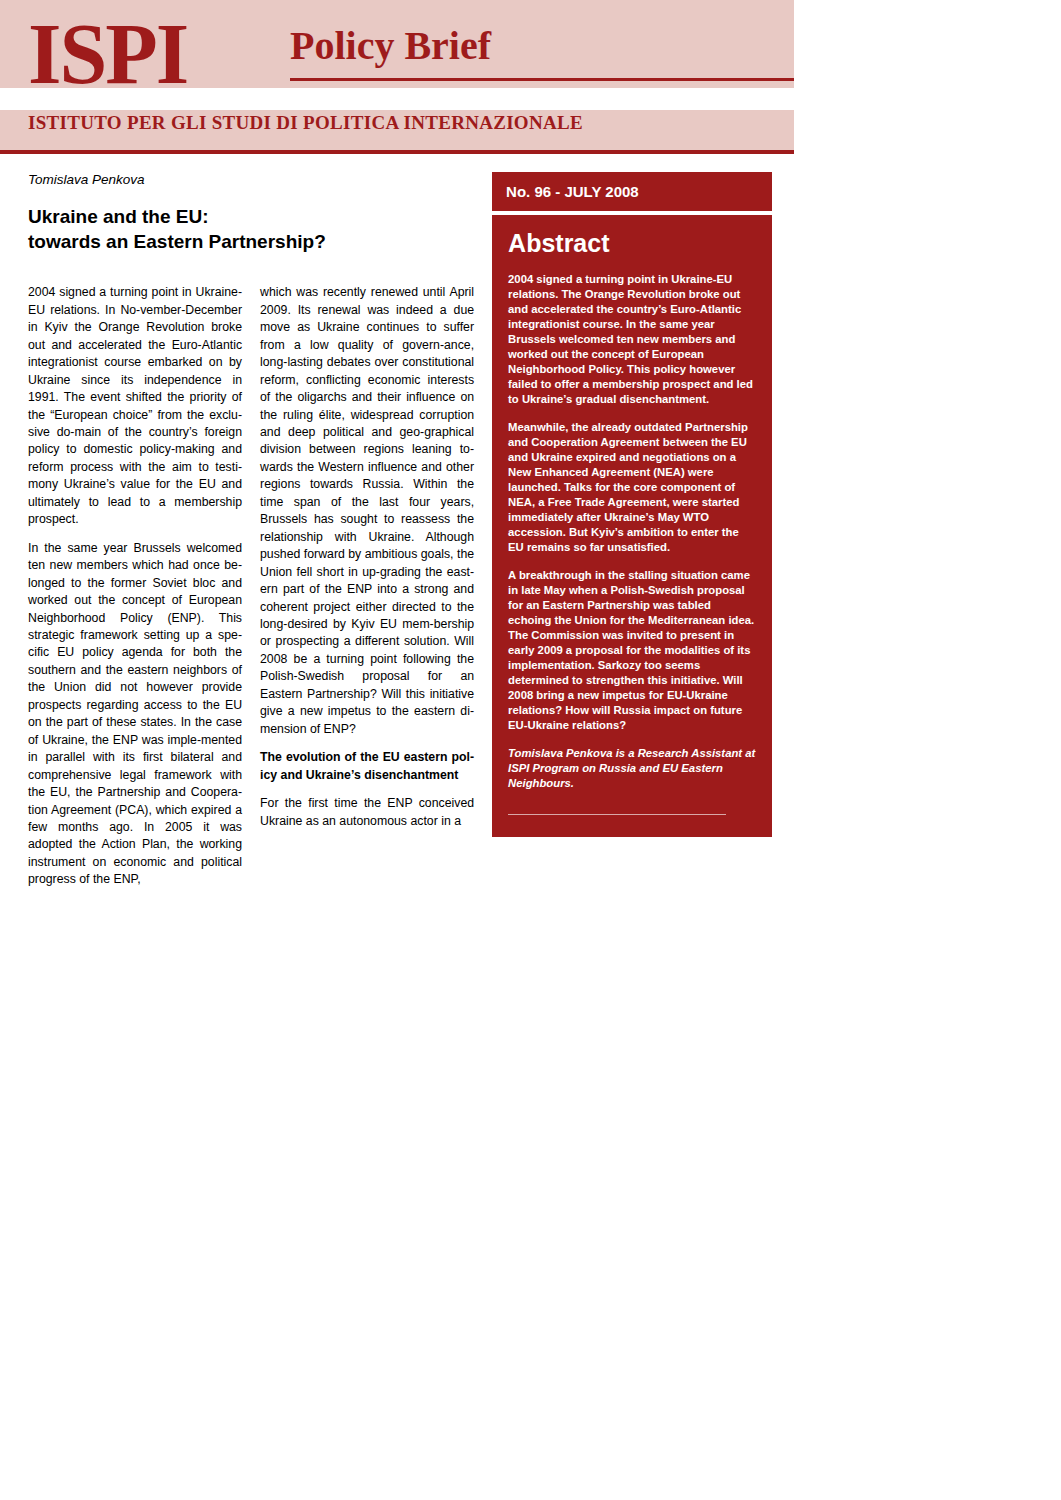ISPI
Policy Brief
ISTITUTO PER GLI STUDI DI POLITICA INTERNAZIONALE
Tomislava Penkova
Ukraine and the EU:
towards an Eastern Partnership?
2004 signed a turning point in Ukraine-EU relations. In No-vember-December in Kyiv the Orange Revolution broke out and accelerated the Euro-Atlantic integrationist course embarked on by Ukraine since its independence in 1991. The event shifted the priority of the “European choice” from the exclusive do-main of the country’s foreign policy to domestic policy-making and reform process with the aim to testimony Ukraine’s value for the EU and ultimately to lead to a membership prospect.
In the same year Brussels welcomed ten new members which had once belonged to the former Soviet bloc and worked out the concept of European Neighborhood Policy (ENP). This strategic framework setting up a specific EU policy agenda for both the southern and the eastern neighbors of the Union did not however provide prospects regarding access to the EU on the part of these states. In the case of Ukraine, the ENP was imple-mented in parallel with its first bilateral and comprehensive legal framework with the EU, the Partnership and Coopera-tion Agreement (PCA), which expired a few months ago. In 2005 it was adopted the Action Plan, the working instrument on economic and political progress of the ENP,
which was recently renewed until April 2009. Its renewal was indeed a due move as Ukraine continues to suffer from a low quality of govern-ance, long-lasting debates over constitutional reform, conflicting economic interests of the oligarchs and their influence on the ruling élite, widespread corruption and deep political and geo-graphical division between regions leaning towards the Western influence and other regions towards Russia. Within the time span of the last four years, Brussels has sought to reassess the relationship with Ukraine. Although pushed forward by ambitious goals, the Union fell short in up-grading the eastern part of the ENP into a strong and coherent project either directed to the long-desired by Kyiv EU mem-bership or prospecting a different solution. Will 2008 be a turning point following the Polish-Swedish proposal for an Eastern Partnership? Will this initiative give a new impetus to the eastern dimension of ENP?
The evolution of the EU eastern policy and Ukraine’s disenchantment
For the first time the ENP conceived Ukraine as an autonomous actor in a
No. 96 - JULY 2008
Abstract
2004 signed a turning point in Ukraine-EU relations. The Orange Revolution broke out and accelerated the country’s Euro-Atlantic integrationist course. In the same year Brussels welcomed ten new members and worked out the concept of European Neighborhood Policy. This policy however failed to offer a membership prospect and led to Ukraine’s gradual disenchantment.
Meanwhile, the already outdated Partnership and Cooperation Agreement between the EU and Ukraine expired and negotiations on a New Enhanced Agreement (NEA) were launched. Talks for the core component of NEA, a Free Trade Agreement, were started immediately after Ukraine’s May WTO accession. But Kyiv’s ambition to enter the EU remains so far unsatisfied.
A breakthrough in the stalling situation came in late May when a Polish-Swedish proposal for an Eastern Partnership was tabled echoing the Union for the Mediterranean idea. The Commission was invited to present in early 2009 a proposal for the modalities of its implementation. Sarkozy too seems determined to strengthen this initiative. Will 2008 bring a new impetus for EU-Ukraine relations? How will Russia impact on future EU-Ukraine relations?
Tomislava Penkova is a Research Assistant at ISPI Program on Russia and EU Eastern Neighbours.